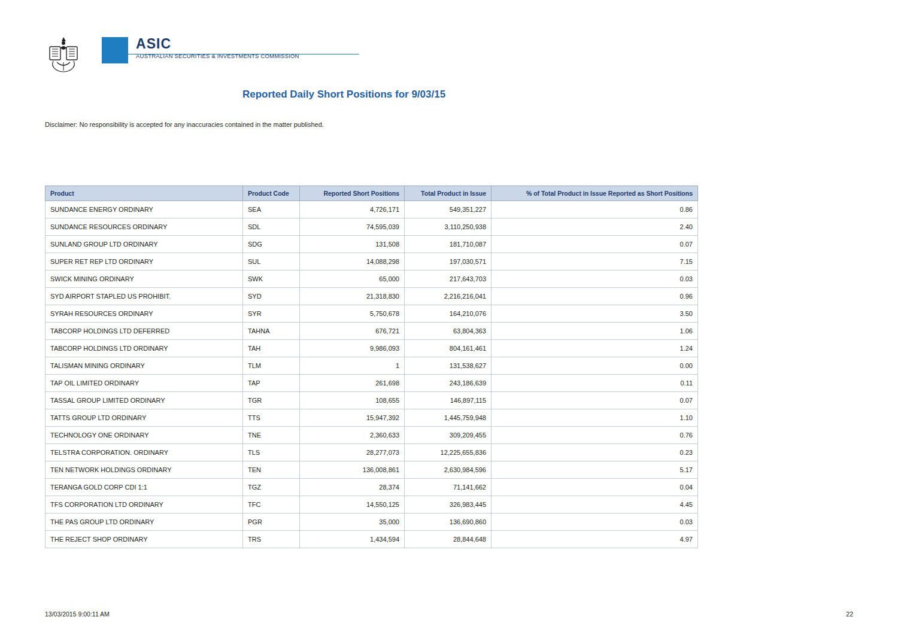ASIC
AUSTRALIAN SECURITIES & INVESTMENTS COMMISSION
Reported Daily Short Positions for 9/03/15
Disclaimer: No responsibility is accepted for any inaccuracies contained in the matter published.
| Product | Product Code | Reported Short Positions | Total Product in Issue | % of Total Product in Issue Reported as Short Positions |
| --- | --- | --- | --- | --- |
| SUNDANCE ENERGY ORDINARY | SEA | 4,726,171 | 549,351,227 | 0.86 |
| SUNDANCE RESOURCES ORDINARY | SDL | 74,595,039 | 3,110,250,938 | 2.40 |
| SUNLAND GROUP LTD ORDINARY | SDG | 131,508 | 181,710,087 | 0.07 |
| SUPER RET REP LTD ORDINARY | SUL | 14,088,298 | 197,030,571 | 7.15 |
| SWICK MINING ORDINARY | SWK | 65,000 | 217,643,703 | 0.03 |
| SYD AIRPORT STAPLED US PROHIBIT. | SYD | 21,318,830 | 2,216,216,041 | 0.96 |
| SYRAH RESOURCES ORDINARY | SYR | 5,750,678 | 164,210,076 | 3.50 |
| TABCORP HOLDINGS LTD DEFERRED | TAHNA | 676,721 | 63,804,363 | 1.06 |
| TABCORP HOLDINGS LTD ORDINARY | TAH | 9,986,093 | 804,161,461 | 1.24 |
| TALISMAN MINING ORDINARY | TLM | 1 | 131,538,627 | 0.00 |
| TAP OIL LIMITED ORDINARY | TAP | 261,698 | 243,186,639 | 0.11 |
| TASSAL GROUP LIMITED ORDINARY | TGR | 108,655 | 146,897,115 | 0.07 |
| TATTS GROUP LTD ORDINARY | TTS | 15,947,392 | 1,445,759,948 | 1.10 |
| TECHNOLOGY ONE ORDINARY | TNE | 2,360,633 | 309,209,455 | 0.76 |
| TELSTRA CORPORATION. ORDINARY | TLS | 28,277,073 | 12,225,655,836 | 0.23 |
| TEN NETWORK HOLDINGS ORDINARY | TEN | 136,008,861 | 2,630,984,596 | 5.17 |
| TERANGA GOLD CORP CDI 1:1 | TGZ | 28,374 | 71,141,662 | 0.04 |
| TFS CORPORATION LTD ORDINARY | TFC | 14,550,125 | 326,983,445 | 4.45 |
| THE PAS GROUP LTD ORDINARY | PGR | 35,000 | 136,690,860 | 0.03 |
| THE REJECT SHOP ORDINARY | TRS | 1,434,594 | 28,844,648 | 4.97 |
13/03/2015 9:00:11 AM 22